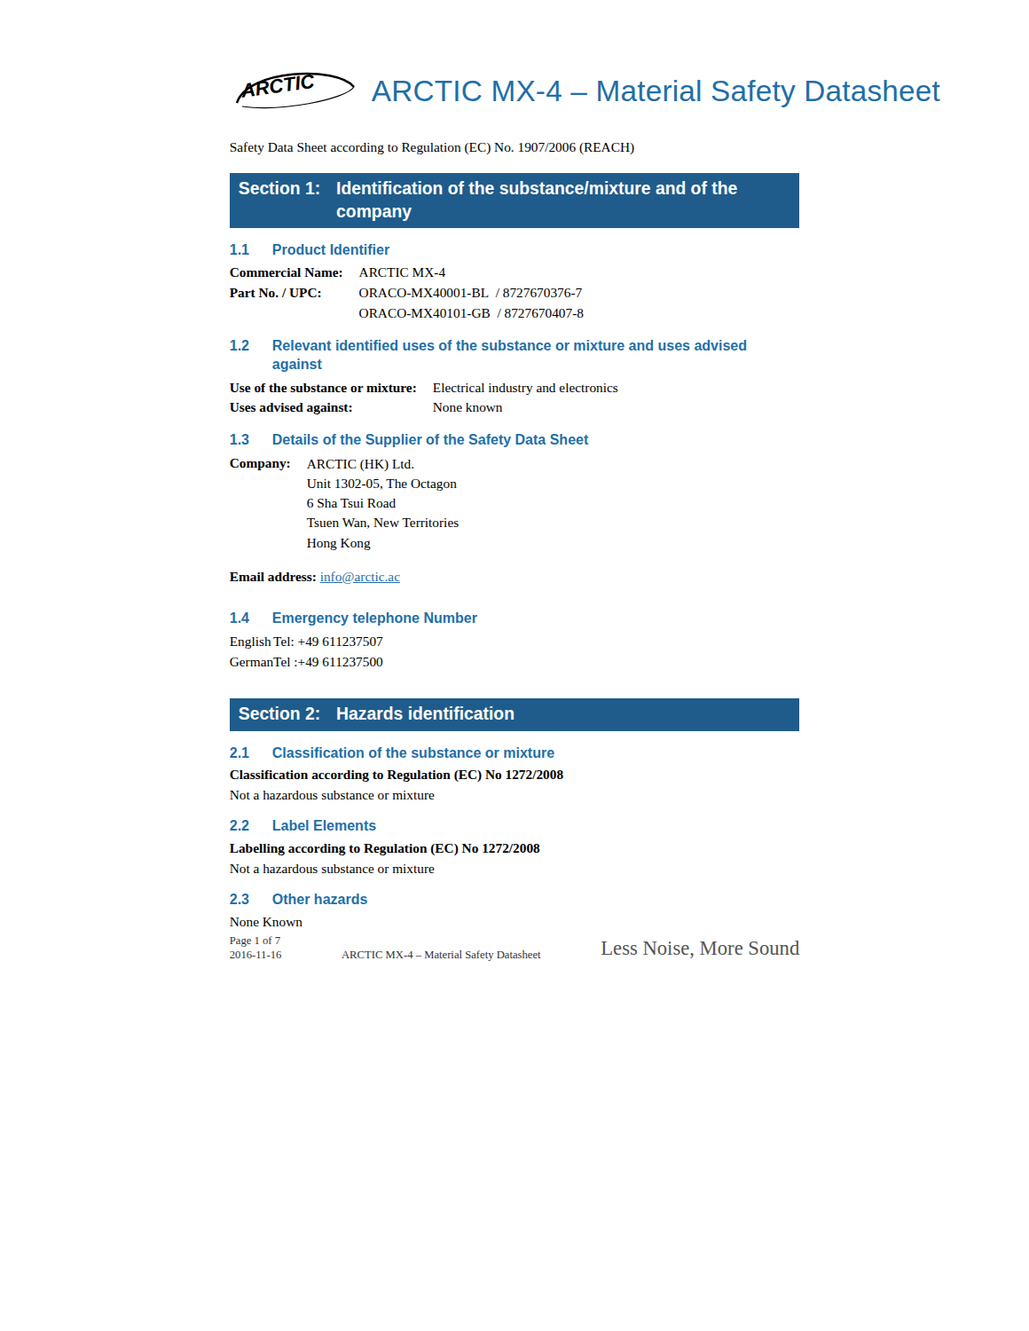ARCTIC
ARCTIC MX-4 – Material Safety Datasheet
Safety Data Sheet according to Regulation (EC) No. 1907/2006 (REACH)
Section 1: Identification of the substance/mixture and of the company
1.1 Product Identifier
| Commercial Name: | ARCTIC MX-4 |
| Part No. / UPC: | ORACO-MX40001-BL / 8727670376-7 |
| | ORACO-MX40101-GB / 8727670407-8 |
1.2 Relevant identified uses of the substance or mixture and uses advised against
| Use of the substance or mixture: | Electrical industry and electronics |
| Uses advised against: | None known |
1.3 Details of the Supplier of the Safety Data Sheet
| Company: | ARCTIC (HK) Ltd. Unit 1302-05, The Octagon 6 Sha Tsui Road Tsuen Wan, New Territories Hong Kong |
Email address: info@arctic.ac
1.4 Emergency telephone Number
| English | Tel: | +49 611237507 |
| German | Tel : | +49 611237500 |
Section 2: Hazards identification
2.1 Classification of the substance or mixture
Classification according to Regulation (EC) No 1272/2008
Not a hazardous substance or mixture
2.2 Label Elements
Labelling according to Regulation (EC) No 1272/2008
Not a hazardous substance or mixture
2.3 Other hazards
None Known
Page 1 of 7
2016-11-16
ARCTIC MX-4 – Material Safety Datasheet
Less Noise, More Sound